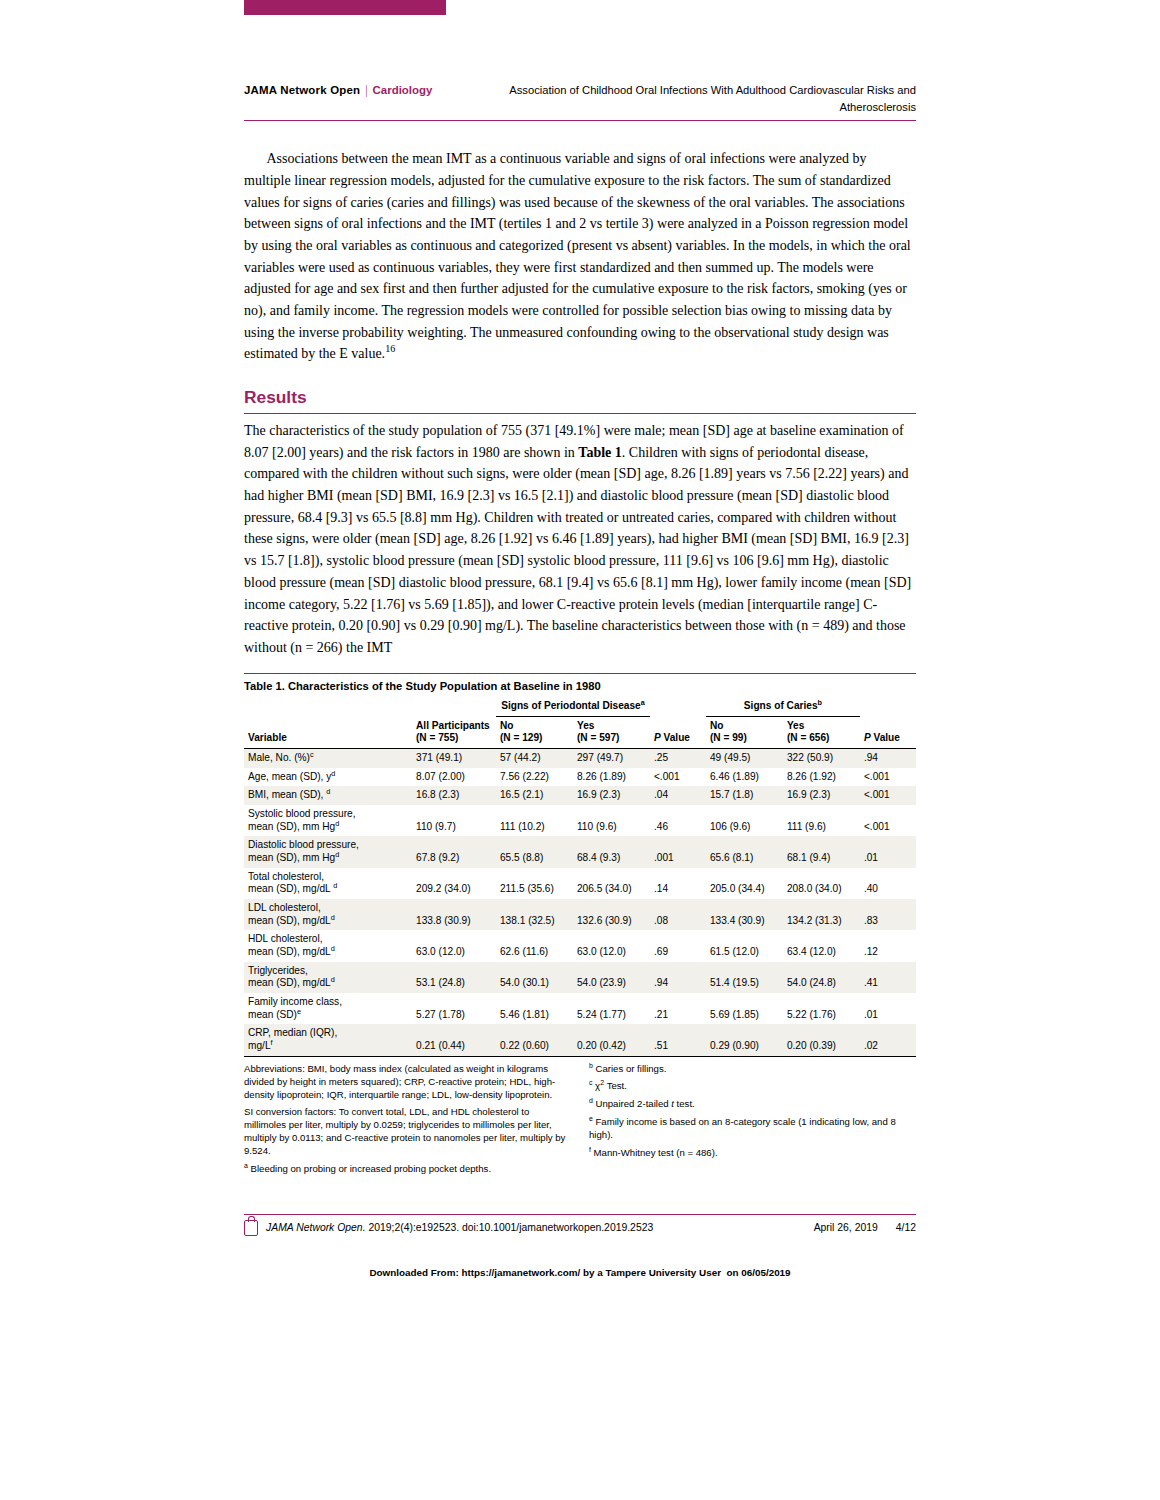JAMA Network Open | Cardiology Association of Childhood Oral Infections With Adulthood Cardiovascular Risks and Atherosclerosis
Associations between the mean IMT as a continuous variable and signs of oral infections were analyzed by multiple linear regression models, adjusted for the cumulative exposure to the risk factors. The sum of standardized values for signs of caries (caries and fillings) was used because of the skewness of the oral variables. The associations between signs of oral infections and the IMT (tertiles 1 and 2 vs tertile 3) were analyzed in a Poisson regression model by using the oral variables as continuous and categorized (present vs absent) variables. In the models, in which the oral variables were used as continuous variables, they were first standardized and then summed up. The models were adjusted for age and sex first and then further adjusted for the cumulative exposure to the risk factors, smoking (yes or no), and family income. The regression models were controlled for possible selection bias owing to missing data by using the inverse probability weighting. The unmeasured confounding owing to the observational study design was estimated by the E value.16
Results
The characteristics of the study population of 755 (371 [49.1%] were male; mean [SD] age at baseline examination of 8.07 [2.00] years) and the risk factors in 1980 are shown in Table 1. Children with signs of periodontal disease, compared with the children without such signs, were older (mean [SD] age, 8.26 [1.89] years vs 7.56 [2.22] years) and had higher BMI (mean [SD] BMI, 16.9 [2.3] vs 16.5 [2.1]) and diastolic blood pressure (mean [SD] diastolic blood pressure, 68.4 [9.3] vs 65.5 [8.8] mm Hg). Children with treated or untreated caries, compared with children without these signs, were older (mean [SD] age, 8.26 [1.92] vs 6.46 [1.89] years), had higher BMI (mean [SD] BMI, 16.9 [2.3] vs 15.7 [1.8]), systolic blood pressure (mean [SD] systolic blood pressure, 111 [9.6] vs 106 [9.6] mm Hg), diastolic blood pressure (mean [SD] diastolic blood pressure, 68.1 [9.4] vs 65.6 [8.1] mm Hg), lower family income (mean [SD] income category, 5.22 [1.76] vs 5.69 [1.85]), and lower C-reactive protein levels (median [interquartile range] C-reactive protein, 0.20 [0.90] vs 0.29 [0.90] mg/L). The baseline characteristics between those with (n = 489) and those without (n = 266) the IMT
Table 1. Characteristics of the Study Population at Baseline in 1980
| | | Signs of Periodontal Disease a | | Signs of Caries b | |
| --- | --- | --- | --- | --- | --- |
| Variable | All Participants (N = 755) | No (N = 129) | Yes (N = 597) | P Value | No (N = 99) | Yes (N = 656) | P Value |
| Male, No. (%) c | 371 (49.1) | 57 (44.2) | 297 (49.7) | .25 | 49 (49.5) | 322 (50.9) | .94 |
| Age, mean (SD), y d | 8.07 (2.00) | 7.56 (2.22) | 8.26 (1.89) | <.001 | 6.46 (1.89) | 8.26 (1.92) | <.001 |
| BMI, mean (SD), d | 16.8 (2.3) | 16.5 (2.1) | 16.9 (2.3) | .04 | 15.7 (1.8) | 16.9 (2.3) | <.001 |
| Systolic blood pressure, mean (SD), mm Hg d | 110 (9.7) | 111 (10.2) | 110 (9.6) | .46 | 106 (9.6) | 111 (9.6) | <.001 |
| Diastolic blood pressure, mean (SD), mm Hg d | 67.8 (9.2) | 65.5 (8.8) | 68.4 (9.3) | .001 | 65.6 (8.1) | 68.1 (9.4) | .01 |
| Total cholesterol, mean (SD), mg/dL d | 209.2 (34.0) | 211.5 (35.6) | 206.5 (34.0) | .14 | 205.0 (34.4) | 208.0 (34.0) | .40 |
| LDL cholesterol, mean (SD), mg/dL d | 133.8 (30.9) | 138.1 (32.5) | 132.6 (30.9) | .08 | 133.4 (30.9) | 134.2 (31.3) | .83 |
| HDL cholesterol, mean (SD), mg/dL d | 63.0 (12.0) | 62.6 (11.6) | 63.0 (12.0) | .69 | 61.5 (12.0) | 63.4 (12.0) | .12 |
| Triglycerides, mean (SD), mg/dL d | 53.1 (24.8) | 54.0 (30.1) | 54.0 (23.9) | .94 | 51.4 (19.5) | 54.0 (24.8) | .41 |
| Family income class, mean (SD) e | 5.27 (1.78) | 5.46 (1.81) | 5.24 (1.77) | .21 | 5.69 (1.85) | 5.22 (1.76) | .01 |
| CRP, median (IQR), mg/L f | 0.21 (0.44) | 0.22 (0.60) | 0.20 (0.42) | .51 | 0.29 (0.90) | 0.20 (0.39) | .02 |
Abbreviations: BMI, body mass index (calculated as weight in kilograms divided by height in meters squared); CRP, C-reactive protein; HDL, high-density lipoprotein; IQR, interquartile range; LDL, low-density lipoprotein.
SI conversion factors: To convert total, LDL, and HDL cholesterol to millimoles per liter, multiply by 0.0259; triglycerides to millimoles per liter, multiply by 0.0113; and C-reactive protein to nanomoles per liter, multiply by 9.524.
a Bleeding on probing or increased probing pocket depths.
b Caries or fillings.
c χ2 Test.
d Unpaired 2-tailed t test.
e Family income is based on an 8-category scale (1 indicating low, and 8 high).
f Mann-Whitney test (n = 486).
JAMA Network Open. 2019;2(4):e192523. doi:10.1001/jamanetworkopen.2019.2523 April 26, 20194/12
Downloaded From: https://jamanetwork.com/ by a Tampere University User on 06/05/2019